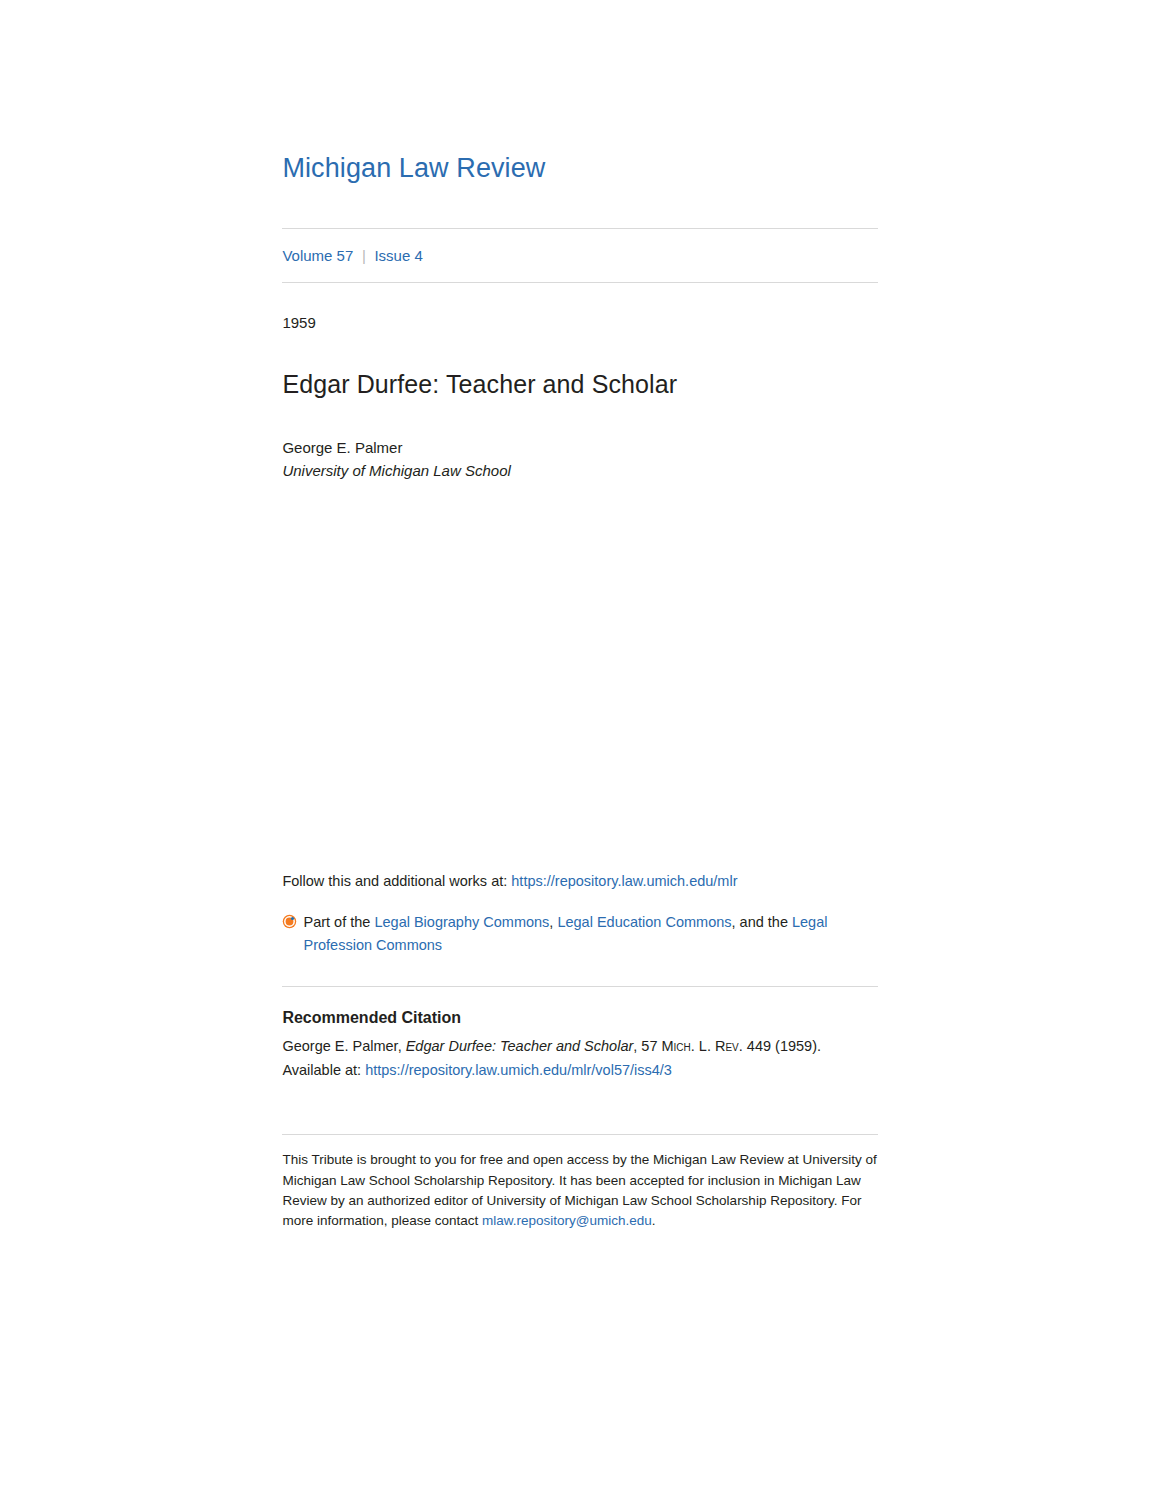Michigan Law Review
Volume 57|Issue 4
1959
Edgar Durfee: Teacher and Scholar
George E. Palmer
University of Michigan Law School
Follow this and additional works at: https://repository.law.umich.edu/mlr
Part of the Legal Biography Commons, Legal Education Commons, and the Legal Profession Commons
Recommended Citation
George E. Palmer, Edgar Durfee: Teacher and Scholar, 57 Mich. L. Rev. 449 (1959).
Available at: https://repository.law.umich.edu/mlr/vol57/iss4/3
This Tribute is brought to you for free and open access by the Michigan Law Review at University of Michigan Law School Scholarship Repository. It has been accepted for inclusion in Michigan Law Review by an authorized editor of University of Michigan Law School Scholarship Repository. For more information, please contact mlaw.repository@umich.edu.